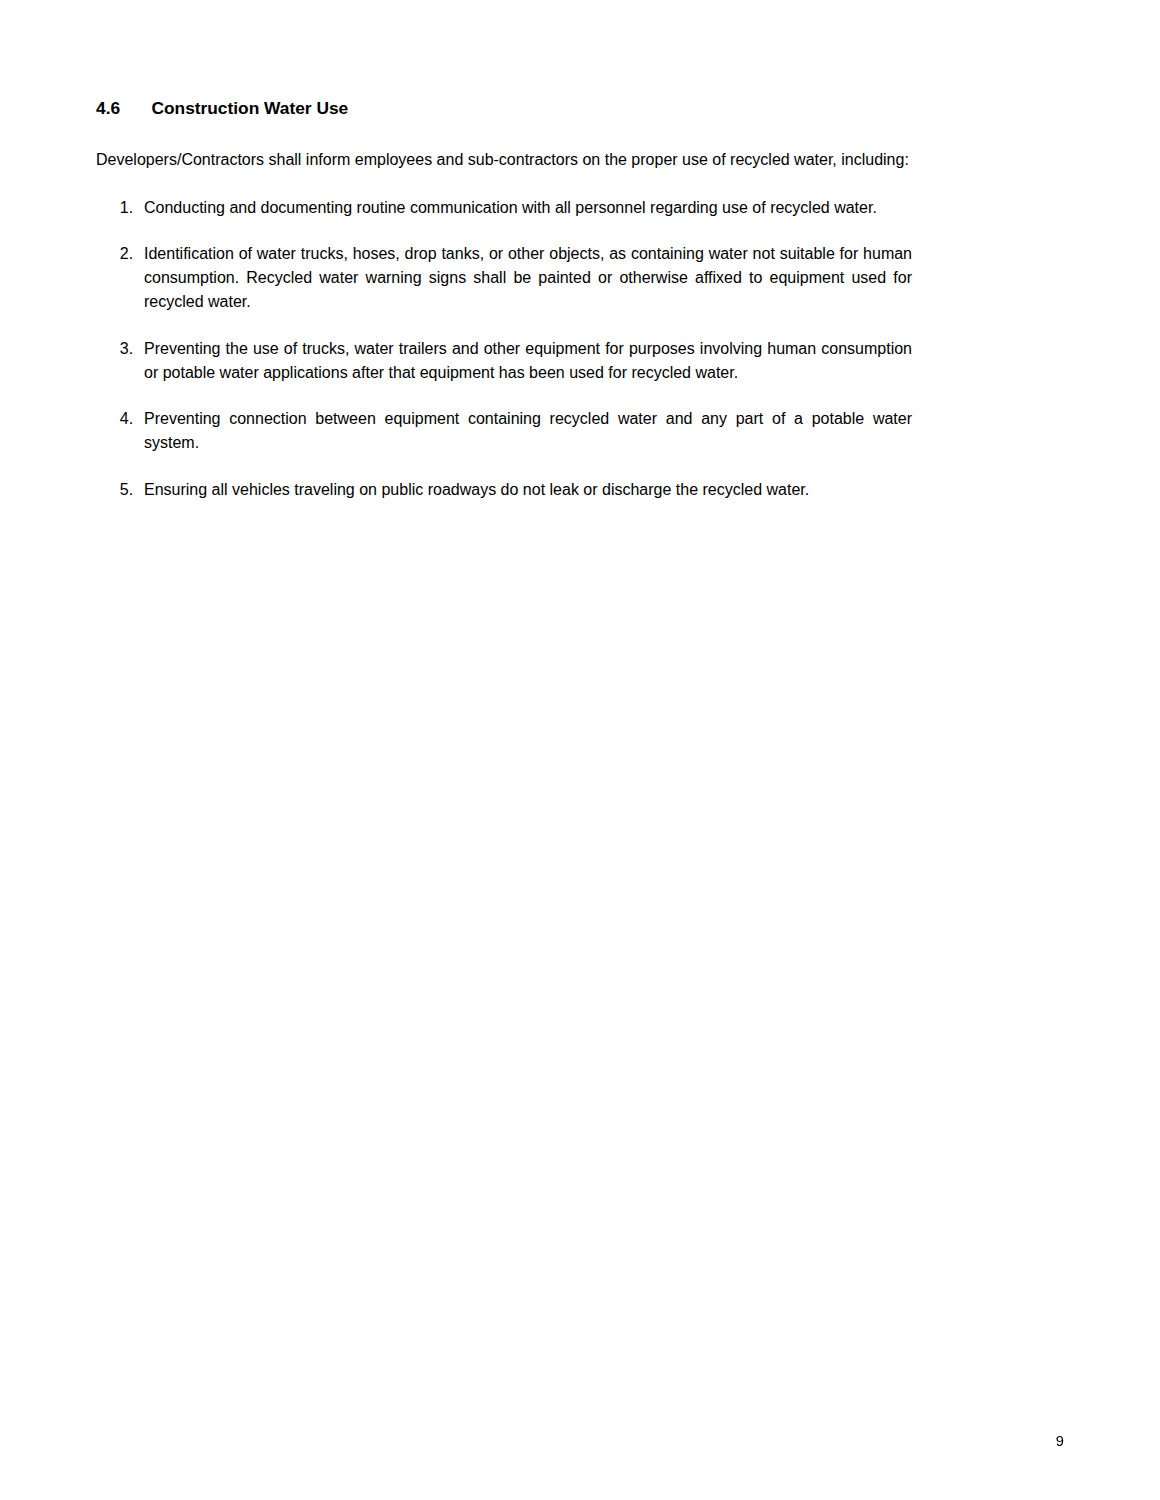4.6 Construction Water Use
Developers/Contractors shall inform employees and sub-contractors on the proper use of recycled water, including:
Conducting and documenting routine communication with all personnel regarding use of recycled water.
Identification of water trucks, hoses, drop tanks, or other objects, as containing water not suitable for human consumption. Recycled water warning signs shall be painted or otherwise affixed to equipment used for recycled water.
Preventing the use of trucks, water trailers and other equipment for purposes involving human consumption or potable water applications after that equipment has been used for recycled water.
Preventing connection between equipment containing recycled water and any part of a potable water system.
Ensuring all vehicles traveling on public roadways do not leak or discharge the recycled water.
9